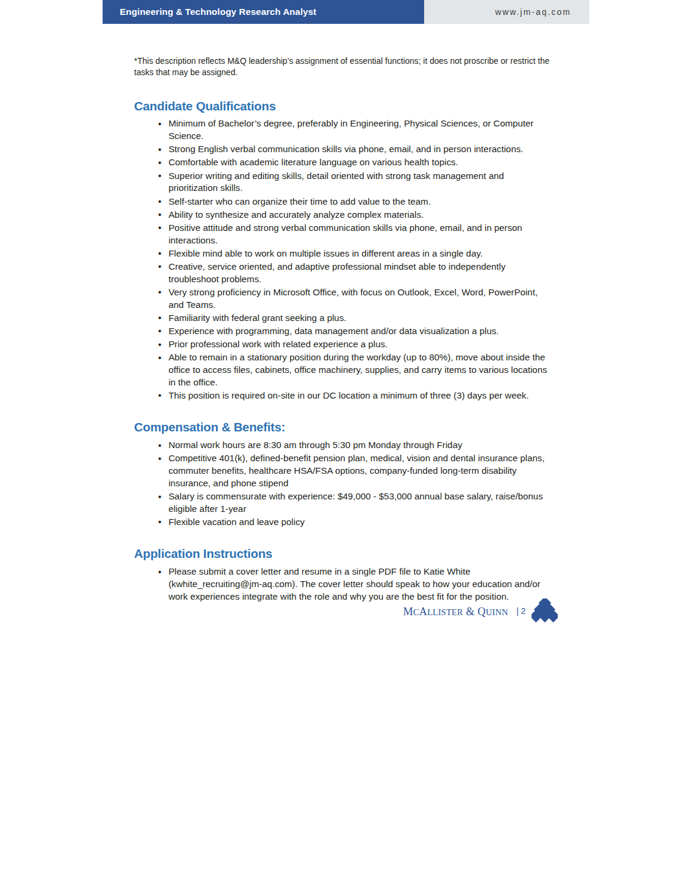Engineering & Technology Research Analyst
www.jm-aq.com
*This description reflects M&Q leadership’s assignment of essential functions; it does not proscribe or restrict the tasks that may be assigned.
Candidate Qualifications
Minimum of Bachelor’s degree, preferably in Engineering, Physical Sciences, or Computer Science.
Strong English verbal communication skills via phone, email, and in person interactions.
Comfortable with academic literature language on various health topics.
Superior writing and editing skills, detail oriented with strong task management and prioritization skills.
Self-starter who can organize their time to add value to the team.
Ability to synthesize and accurately analyze complex materials.
Positive attitude and strong verbal communication skills via phone, email, and in person interactions.
Flexible mind able to work on multiple issues in different areas in a single day.
Creative, service oriented, and adaptive professional mindset able to independently troubleshoot problems.
Very strong proficiency in Microsoft Office, with focus on Outlook, Excel, Word, PowerPoint, and Teams.
Familiarity with federal grant seeking a plus.
Experience with programming, data management and/or data visualization a plus.
Prior professional work with related experience a plus.
Able to remain in a stationary position during the workday (up to 80%), move about inside the office to access files, cabinets, office machinery, supplies, and carry items to various locations in the office.
This position is required on-site in our DC location a minimum of three (3) days per week.
Compensation & Benefits:
Normal work hours are 8:30 am through 5:30 pm Monday through Friday
Competitive 401(k), defined-benefit pension plan, medical, vision and dental insurance plans, commuter benefits, healthcare HSA/FSA options, company-funded long-term disability insurance, and phone stipend
Salary is commensurate with experience: $49,000 - $53,000 annual base salary, raise/bonus eligible after 1-year
Flexible vacation and leave policy
Application Instructions
Please submit a cover letter and resume in a single PDF file to Katie White (kwhite_recruiting@jm-aq.com). The cover letter should speak to how your education and/or work experiences integrate with the role and why you are the best fit for the position.
MCALLISTER & QUINN
| 2